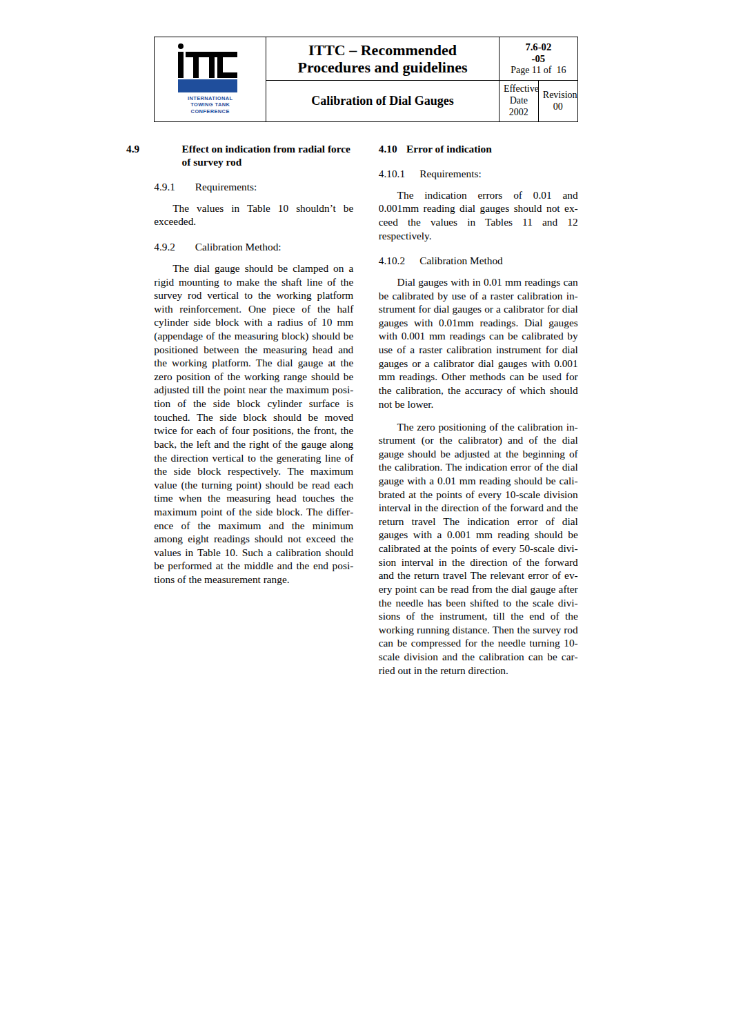| INTERNATIONAL TOWING TANK CONFERENCE | ITTC – Recommended Procedures and guidelines | 7.6-02 -05 Page 11 of 16 |
| Calibration of Dial Gauges | Effective Date 2002 | Revision 00 |
4.9 Effect on indication from radial force of survey rod
4.9.1 Requirements:
The values in Table 10 shouldn’t be exceeded.
4.9.2 Calibration Method:
The dial gauge should be clamped on a rigid mounting to make the shaft line of the survey rod vertical to the working platform with reinforcement. One piece of the half cylinder side block with a radius of 10 mm (appendage of the measuring block) should be positioned between the measuring head and the working platform. The dial gauge at the zero position of the working range should be adjusted till the point near the maximum position of the side block cylinder surface is touched. The side block should be moved twice for each of four positions, the front, the back, the left and the right of the gauge along the direction vertical to the generating line of the side block respectively. The maximum value (the turning point) should be read each time when the measuring head touches the maximum point of the side block. The difference of the maximum and the minimum among eight readings should not exceed the values in Table 10. Such a calibration should be performed at the middle and the end positions of the measurement range.
4.10 Error of indication
4.10.1 Requirements:
The indication errors of 0.01 and 0.001mm reading dial gauges should not exceed the values in Tables 11 and 12 respectively.
4.10.2 Calibration Method
Dial gauges with in 0.01 mm readings can be calibrated by use of a raster calibration instrument for dial gauges or a calibrator for dial gauges with 0.01mm readings. Dial gauges with 0.001 mm readings can be calibrated by use of a raster calibration instrument for dial gauges or a calibrator dial gauges with 0.001 mm readings. Other methods can be used for the calibration, the accuracy of which should not be lower.
The zero positioning of the calibration instrument (or the calibrator) and of the dial gauge should be adjusted at the beginning of the calibration. The indication error of the dial gauge with a 0.01 mm reading should be calibrated at the points of every 10-scale division interval in the direction of the forward and the return travel The indication error of dial gauges with a 0.001 mm reading should be calibrated at the points of every 50-scale division interval in the direction of the forward and the return travel The relevant error of every point can be read from the dial gauge after the needle has been shifted to the scale divisions of the instrument, till the end of the working running distance. Then the survey rod can be compressed for the needle turning 10-scale division and the calibration can be carried out in the return direction.